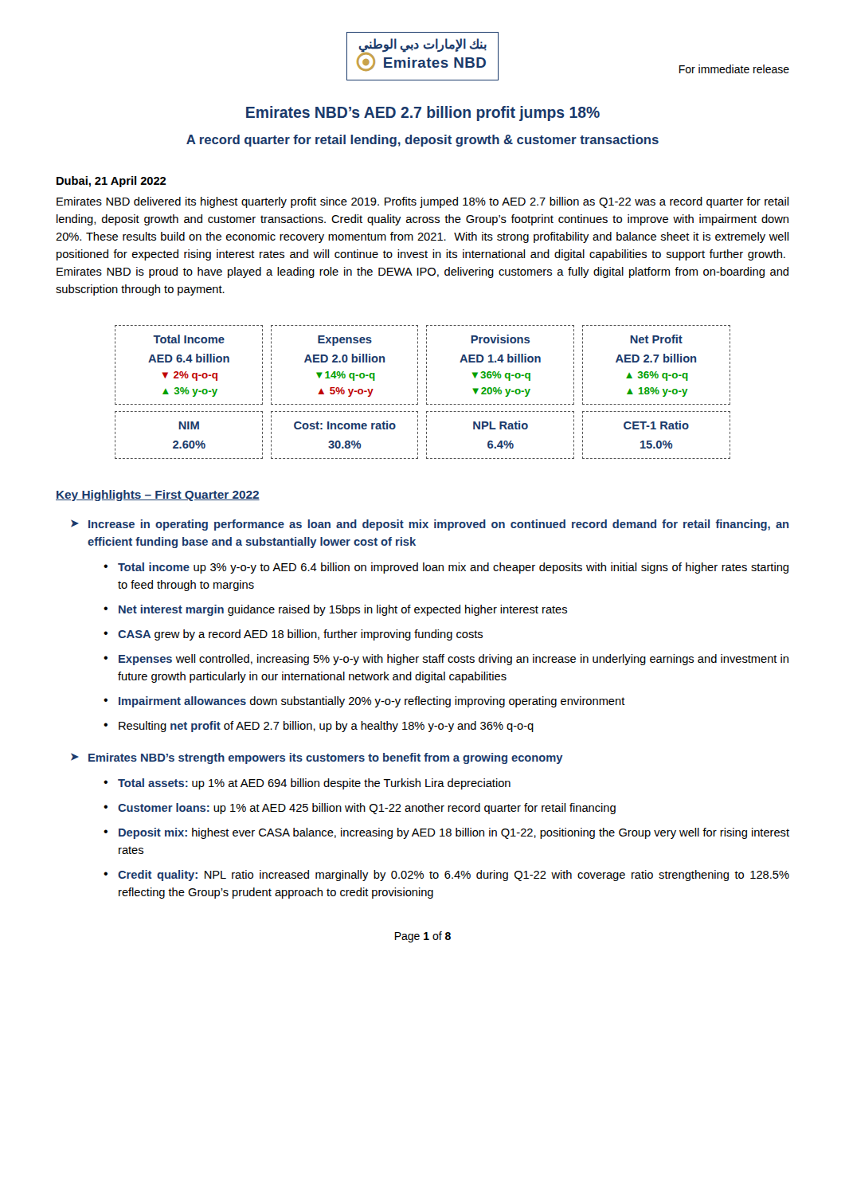بنك الإمارات دبي الوطني
⦿ Emirates NBD
For immediate release
Emirates NBD’s AED 2.7 billion profit jumps 18%
A record quarter for retail lending, deposit growth & customer transactions
Dubai, 21 April 2022
Emirates NBD delivered its highest quarterly profit since 2019. Profits jumped 18% to AED 2.7 billion as Q1-22 was a record quarter for retail lending, deposit growth and customer transactions. Credit quality across the Group’s footprint continues to improve with impairment down 20%. These results build on the economic recovery momentum from 2021. With its strong profitability and balance sheet it is extremely well positioned for expected rising interest rates and will continue to invest in its international and digital capabilities to support further growth. Emirates NBD is proud to have played a leading role in the DEWA IPO, delivering customers a fully digital platform from on-boarding and subscription through to payment.
| Total Income AED 6.4 billion ▼ 2% q-o-q ▲ 3% y-o-y | Expenses AED 2.0 billion ▼ 14% q-o-q ▲ 5% y-o-y | Provisions AED 1.4 billion ▼ 36% q-o-q ▼ 20% y-o-y | Net Profit AED 2.7 billion ▲ 36% q-o-q ▲ 18% y-o-y |
| NIM 2.60% | Cost: Income ratio 30.8% | NPL Ratio 6.4% | CET-1 Ratio 15.0% |
Key Highlights – First Quarter 2022
Increase in operating performance as loan and deposit mix improved on continued record demand for retail financing, an efficient funding base and a substantially lower cost of risk
Total income up 3% y-o-y to AED 6.4 billion on improved loan mix and cheaper deposits with initial signs of higher rates starting to feed through to margins
Net interest margin guidance raised by 15bps in light of expected higher interest rates
CASA grew by a record AED 18 billion, further improving funding costs
Expenses well controlled, increasing 5% y-o-y with higher staff costs driving an increase in underlying earnings and investment in future growth particularly in our international network and digital capabilities
Impairment allowances down substantially 20% y-o-y reflecting improving operating environment
Resulting net profit of AED 2.7 billion, up by a healthy 18% y-o-y and 36% q-o-q
Emirates NBD’s strength empowers its customers to benefit from a growing economy
Total assets: up 1% at AED 694 billion despite the Turkish Lira depreciation
Customer loans: up 1% at AED 425 billion with Q1-22 another record quarter for retail financing
Deposit mix: highest ever CASA balance, increasing by AED 18 billion in Q1-22, positioning the Group very well for rising interest rates
Credit quality: NPL ratio increased marginally by 0.02% to 6.4% during Q1-22 with coverage ratio strengthening to 128.5% reflecting the Group’s prudent approach to credit provisioning
Page 1 of 8